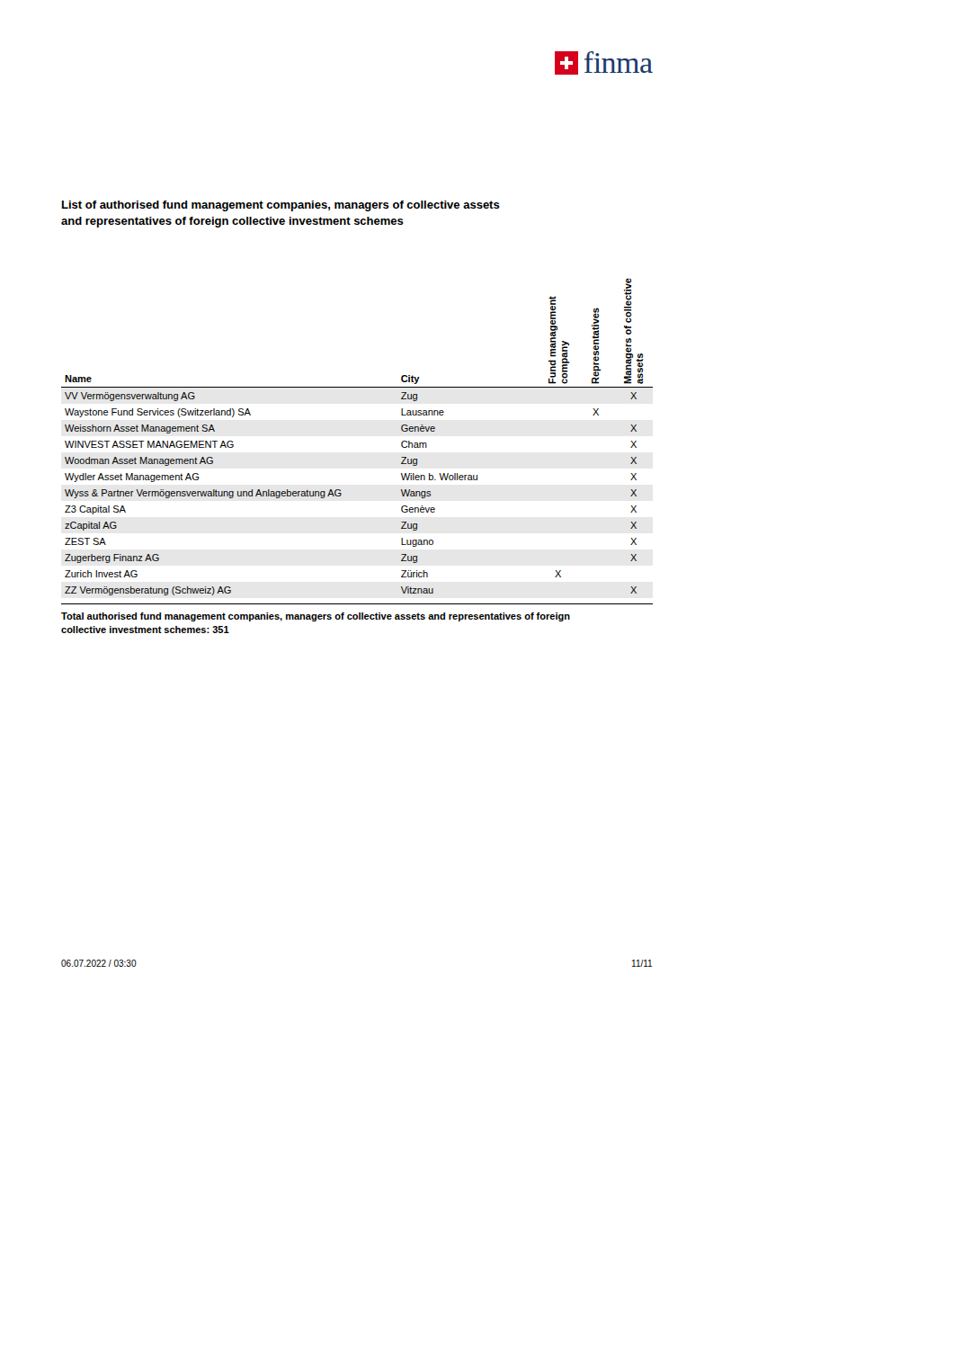finma
List of authorised fund management companies, managers of collective assets
and representatives of foreign collective investment schemes
| Name | City | Fund management company | Representatives | Managers of collective assets |
| --- | --- | --- | --- | --- |
| VV Vermögensverwaltung AG | Zug | | | X |
| Waystone Fund Services (Switzerland) SA | Lausanne | | X | |
| Weisshorn Asset Management SA | Genève | | | X |
| WINVEST ASSET MANAGEMENT AG | Cham | | | X |
| Woodman Asset Management AG | Zug | | | X |
| Wydler Asset Management AG | Wilen b. Wollerau | | | X |
| Wyss & Partner Vermögensverwaltung und Anlageberatung AG | Wangs | | | X |
| Z3 Capital SA | Genève | | | X |
| zCapital AG | Zug | | | X |
| ZEST SA | Lugano | | | X |
| Zugerberg Finanz AG | Zug | | | X |
| Zurich Invest AG | Zürich | X | | |
| ZZ Vermögensberatung (Schweiz) AG | Vitznau | | | X |
Total authorised fund management companies, managers of collective assets and representatives of foreign
collective investment schemes: 351
06.07.2022 / 03:30 11/11